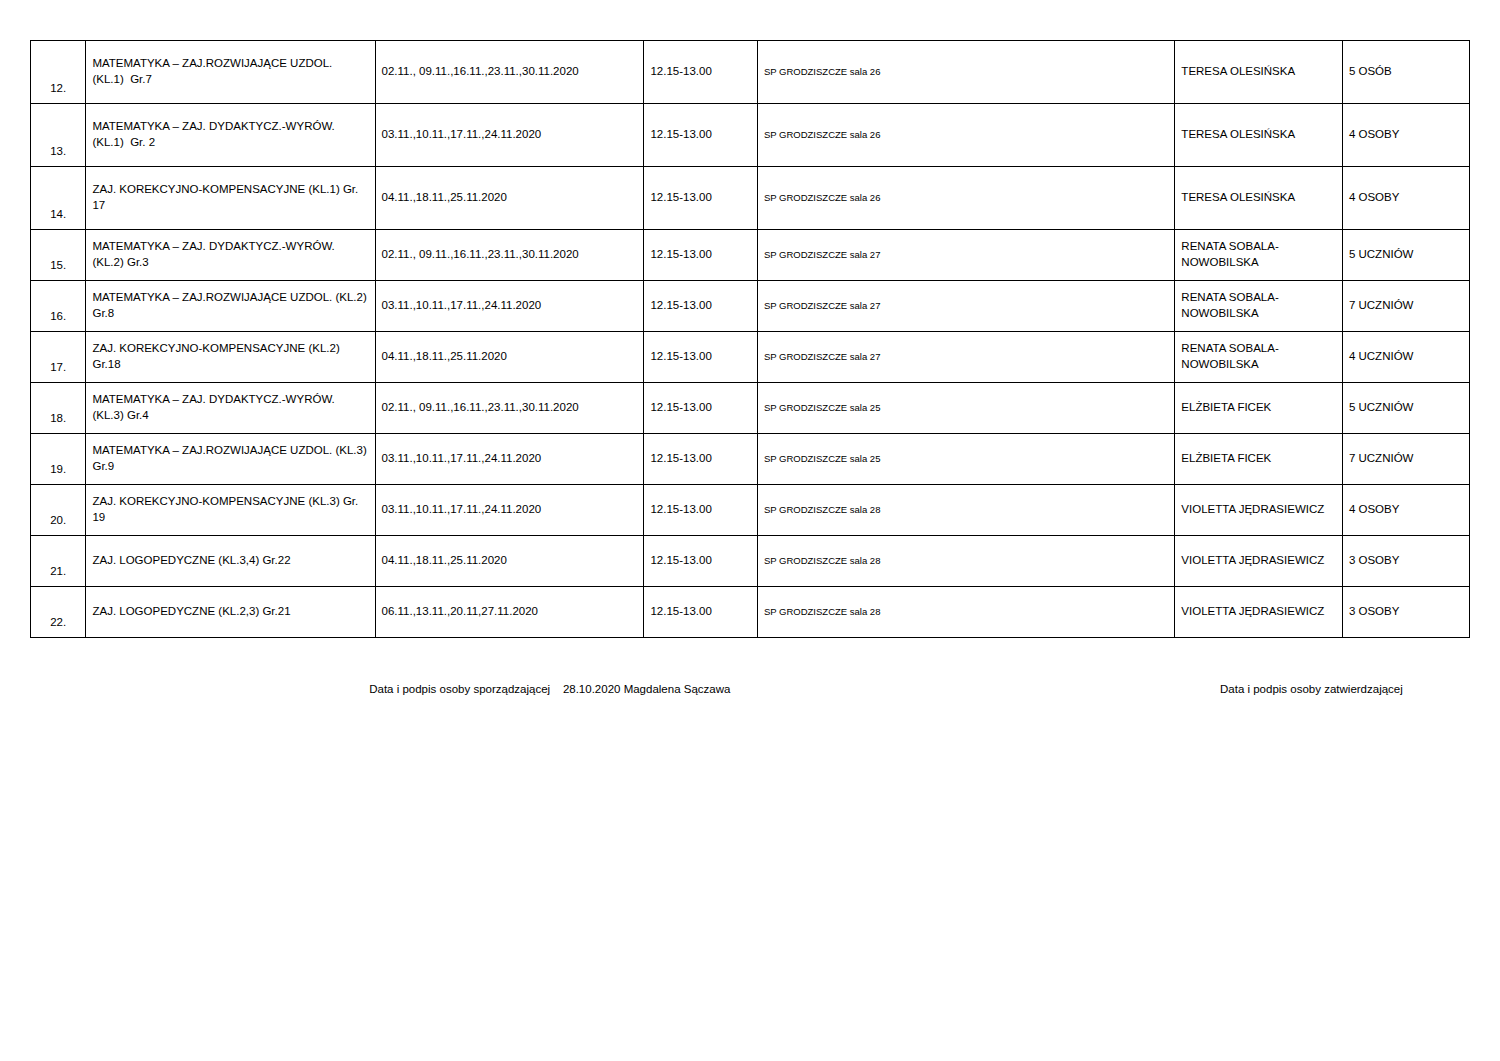| 12. | MATEMATYKA – ZAJ.ROZWIJAJĄCE UZDOL. (KL.1) Gr.7 | 02.11., 09.11.,16.11.,23.11.,30.11.2020 | 12.15-13.00 | SP GRODZISZCZE sala 26 | TERESA OLESIŃSKA | 5 OSÓB |
| 13. | MATEMATYKA – ZAJ. DYDAKTYCZ.-WYRÓW. (KL.1) Gr. 2 | 03.11.,10.11.,17.11.,24.11.2020 | 12.15-13.00 | SP GRODZISZCZE sala 26 | TERESA OLESIŃSKA | 4 OSOBY |
| 14. | ZAJ. KOREKCYJNO-KOMPENSACYJNE (KL.1) Gr. 17 | 04.11.,18.11.,25.11.2020 | 12.15-13.00 | SP GRODZISZCZE sala 26 | TERESA OLESIŃSKA | 4 OSOBY |
| 15. | MATEMATYKA – ZAJ. DYDAKTYCZ.-WYRÓW. (KL.2) Gr.3 | 02.11., 09.11.,16.11.,23.11.,30.11.2020 | 12.15-13.00 | SP GRODZISZCZE sala 27 | RENATA SOBALA-NOWOBILSKA | 5 UCZNIÓW |
| 16. | MATEMATYKA – ZAJ.ROZWIJAJĄCE UZDOL. (KL.2) Gr.8 | 03.11.,10.11.,17.11.,24.11.2020 | 12.15-13.00 | SP GRODZISZCZE sala 27 | RENATA SOBALA-NOWOBILSKA | 7 UCZNIÓW |
| 17. | ZAJ. KOREKCYJNO-KOMPENSACYJNE (KL.2) Gr.18 | 04.11.,18.11.,25.11.2020 | 12.15-13.00 | SP GRODZISZCZE sala 27 | RENATA SOBALA-NOWOBILSKA | 4 UCZNIÓW |
| 18. | MATEMATYKA – ZAJ. DYDAKTYCZ.-WYRÓW. (KL.3) Gr.4 | 02.11., 09.11.,16.11.,23.11.,30.11.2020 | 12.15-13.00 | SP GRODZISZCZE sala 25 | ELŻBIETA FICEK | 5 UCZNIÓW |
| 19. | MATEMATYKA – ZAJ.ROZWIJAJĄCE UZDOL. (KL.3) Gr.9 | 03.11.,10.11.,17.11.,24.11.2020 | 12.15-13.00 | SP GRODZISZCZE sala 25 | ELŻBIETA FICEK | 7 UCZNIÓW |
| 20. | ZAJ. KOREKCYJNO-KOMPENSACYJNE (KL.3) Gr. 19 | 03.11.,10.11.,17.11.,24.11.2020 | 12.15-13.00 | SP GRODZISZCZE sala 28 | VIOLETTA JĘDRASIEWICZ | 4 OSOBY |
| 21. | ZAJ. LOGOPEDYCZNE (KL.3,4) Gr.22 | 04.11.,18.11.,25.11.2020 | 12.15-13.00 | SP GRODZISZCZE sala 28 | VIOLETTA JĘDRASIEWICZ | 3 OSOBY |
| 22. | ZAJ. LOGOPEDYCZNE (KL.2,3) Gr.21 | 06.11.,13.11.,20.11,27.11.2020 | 12.15-13.00 | SP GRODZISZCZE sala 28 | VIOLETTA JĘDRASIEWICZ | 3 OSOBY |
Data i podpis osoby sporządzającej 28.10.2020 Magdalena Sączawa
Data i podpis osoby zatwierdzającej